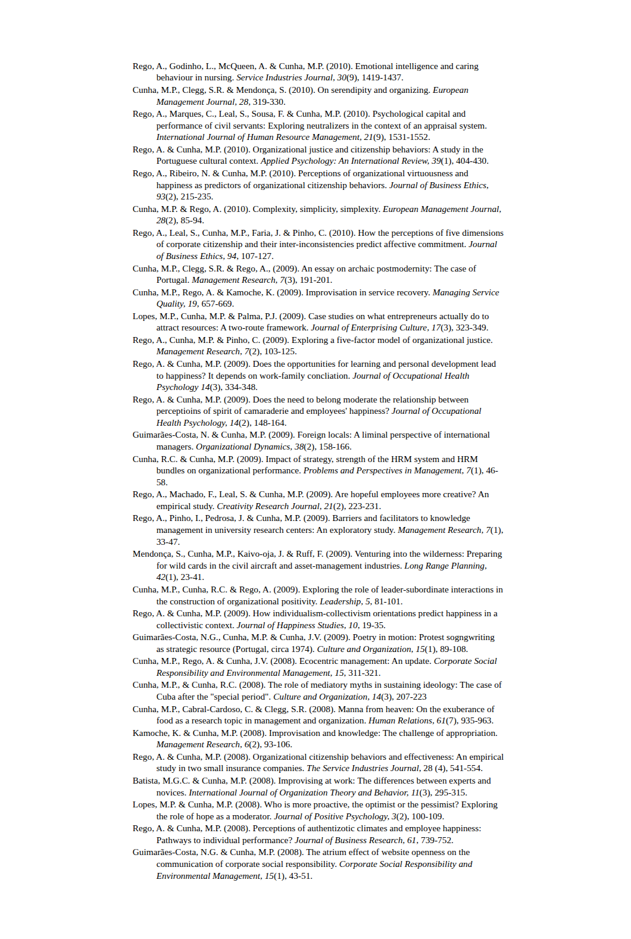Rego, A., Godinho, L., McQueen, A. & Cunha, M.P. (2010). Emotional intelligence and caring behaviour in nursing. Service Industries Journal, 30(9), 1419-1437.
Cunha, M.P., Clegg, S.R. & Mendonça, S. (2010). On serendipity and organizing. European Management Journal, 28, 319-330.
Rego, A., Marques, C., Leal, S., Sousa, F. & Cunha, M.P. (2010). Psychological capital and performance of civil servants: Exploring neutralizers in the context of an appraisal system. International Journal of Human Resource Management, 21(9), 1531-1552.
Rego, A. & Cunha, M.P. (2010). Organizational justice and citizenship behaviors: A study in the Portuguese cultural context. Applied Psychology: An International Review, 39(1), 404-430.
Rego, A., Ribeiro, N. & Cunha, M.P. (2010). Perceptions of organizational virtuousness and happiness as predictors of organizational citizenship behaviors. Journal of Business Ethics, 93(2), 215-235.
Cunha, M.P. & Rego, A. (2010). Complexity, simplicity, simplexity. European Management Journal, 28(2), 85-94.
Rego, A., Leal, S., Cunha, M.P., Faria, J. & Pinho, C. (2010). How the perceptions of five dimensions of corporate citizenship and their inter-inconsistencies predict affective commitment. Journal of Business Ethics, 94, 107-127.
Cunha, M.P., Clegg, S.R. & Rego, A., (2009). An essay on archaic postmodernity: The case of Portugal. Management Research, 7(3), 191-201.
Cunha, M.P., Rego, A. & Kamoche, K. (2009). Improvisation in service recovery. Managing Service Quality, 19, 657-669.
Lopes, M.P., Cunha, M.P. & Palma, P.J. (2009). Case studies on what entrepreneurs actually do to attract resources: A two-route framework. Journal of Enterprising Culture, 17(3), 323-349.
Rego, A., Cunha, M.P. & Pinho, C. (2009). Exploring a five-factor model of organizational justice. Management Research, 7(2), 103-125.
Rego, A. & Cunha, M.P. (2009). Does the opportunities for learning and personal development lead to happiness? It depends on work-family concliation. Journal of Occupational Health Psychology 14(3), 334-348.
Rego, A. & Cunha, M.P. (2009). Does the need to belong moderate the relationship between perceptioins of spirit of camaraderie and employees' happiness? Journal of Occupational Health Psychology, 14(2), 148-164.
Guimarães-Costa, N. & Cunha, M.P. (2009). Foreign locals: A liminal perspective of international managers. Organizational Dynamics, 38(2), 158-166.
Cunha, R.C. & Cunha, M.P. (2009). Impact of strategy, strength of the HRM system and HRM bundles on organizational performance. Problems and Perspectives in Management, 7(1), 46-58.
Rego, A., Machado, F., Leal, S. & Cunha, M.P. (2009). Are hopeful employees more creative? An empirical study. Creativity Research Journal, 21(2), 223-231.
Rego, A., Pinho, I., Pedrosa, J. & Cunha, M.P. (2009). Barriers and facilitators to knowledge management in university research centers: An exploratory study. Management Research, 7(1), 33-47.
Mendonça, S., Cunha, M.P., Kaivo-oja, J. & Ruff, F. (2009). Venturing into the wilderness: Preparing for wild cards in the civil aircraft and asset-management industries. Long Range Planning, 42(1), 23-41.
Cunha, M.P., Cunha, R.C. & Rego, A. (2009). Exploring the role of leader-subordinate interactions in the construction of organizational positivity. Leadership, 5, 81-101.
Rego, A. & Cunha, M.P. (2009). How individualism-collectivism orientations predict happiness in a collectivistic context. Journal of Happiness Studies, 10, 19-35.
Guimarães-Costa, N.G., Cunha, M.P. & Cunha, J.V. (2009). Poetry in motion: Protest sogngwriting as strategic resource (Portugal, circa 1974). Culture and Organization, 15(1), 89-108.
Cunha, M.P., Rego, A. & Cunha, J.V. (2008). Ecocentric management: An update. Corporate Social Responsibility and Environmental Management, 15, 311-321.
Cunha, M.P., & Cunha, R.C. (2008). The role of mediatory myths in sustaining ideology: The case of Cuba after the "special period". Culture and Organization, 14(3), 207-223
Cunha, M.P., Cabral-Cardoso, C. & Clegg, S.R. (2008). Manna from heaven: On the exuberance of food as a research topic in management and organization. Human Relations, 61(7), 935-963.
Kamoche, K. & Cunha, M.P. (2008). Improvisation and knowledge: The challenge of appropriation. Management Research, 6(2), 93-106.
Rego, A. & Cunha, M.P. (2008). Organizational citizenship behaviors and effectiveness: An empirical study in two small insurance companies. The Service Industries Journal, 28 (4), 541-554.
Batista, M.G.C. & Cunha, M.P. (2008). Improvising at work: The differences between experts and novices. International Journal of Organization Theory and Behavior, 11(3), 295-315.
Lopes, M.P. & Cunha, M.P. (2008). Who is more proactive, the optimist or the pessimist? Exploring the role of hope as a moderator. Journal of Positive Psychology, 3(2), 100-109.
Rego, A. & Cunha, M.P. (2008). Perceptions of authentizotic climates and employee happiness: Pathways to individual performance? Journal of Business Research, 61, 739-752.
Guimarães-Costa, N.G. & Cunha, M.P. (2008). The atrium effect of website openness on the communication of corporate social responsibility. Corporate Social Responsibility and Environmental Management, 15(1), 43-51.